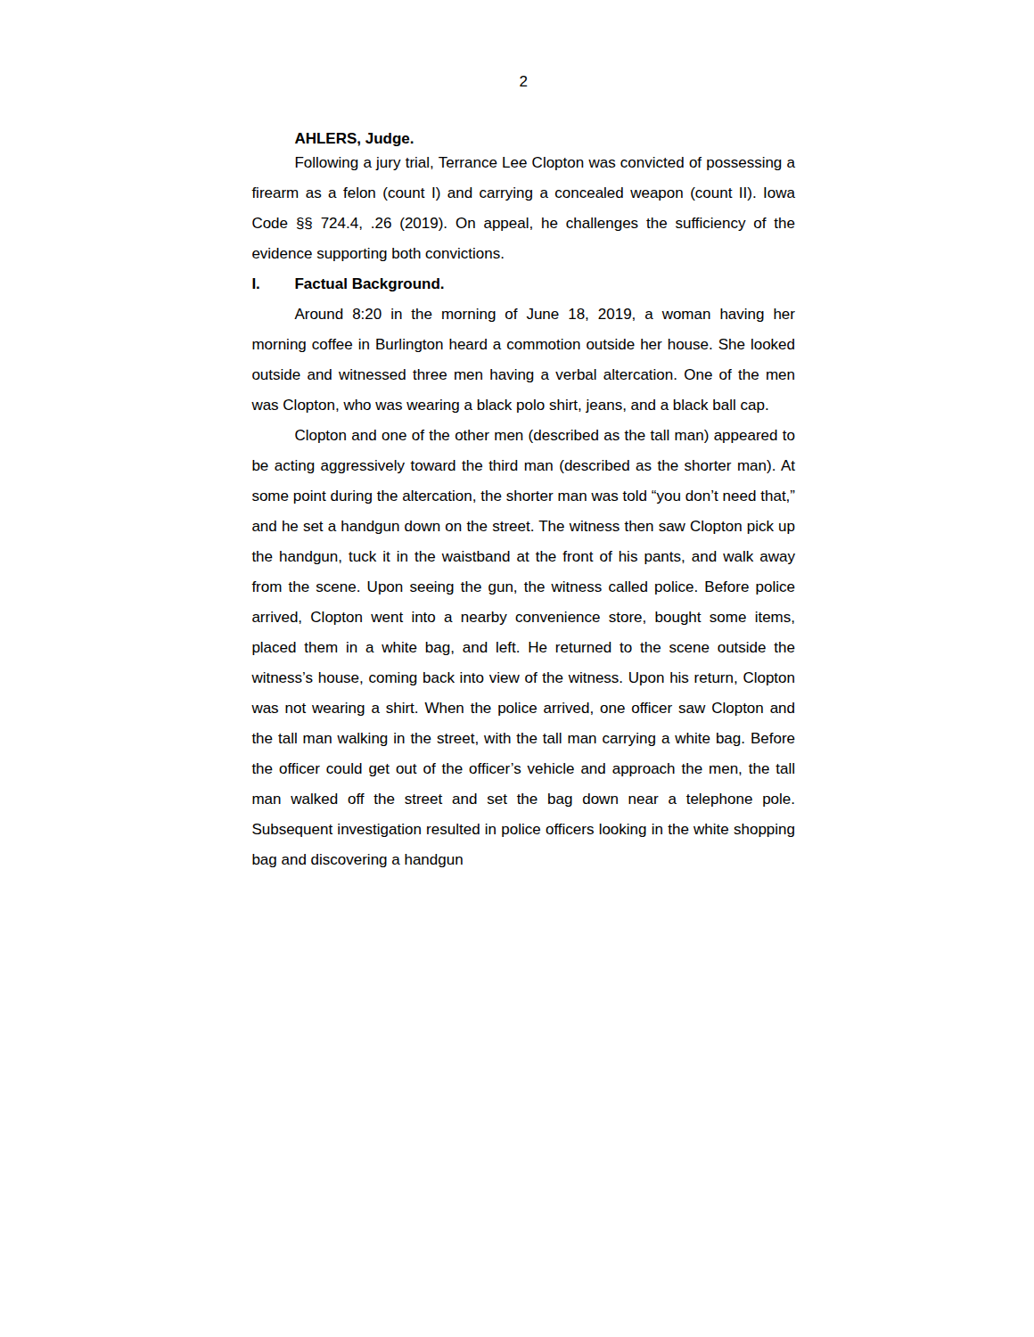2
AHLERS, Judge.
Following a jury trial, Terrance Lee Clopton was convicted of possessing a firearm as a felon (count I) and carrying a concealed weapon (count II). Iowa Code §§ 724.4, .26 (2019). On appeal, he challenges the sufficiency of the evidence supporting both convictions.
I. Factual Background.
Around 8:20 in the morning of June 18, 2019, a woman having her morning coffee in Burlington heard a commotion outside her house. She looked outside and witnessed three men having a verbal altercation. One of the men was Clopton, who was wearing a black polo shirt, jeans, and a black ball cap.
Clopton and one of the other men (described as the tall man) appeared to be acting aggressively toward the third man (described as the shorter man). At some point during the altercation, the shorter man was told “you don’t need that,” and he set a handgun down on the street. The witness then saw Clopton pick up the handgun, tuck it in the waistband at the front of his pants, and walk away from the scene. Upon seeing the gun, the witness called police. Before police arrived, Clopton went into a nearby convenience store, bought some items, placed them in a white bag, and left. He returned to the scene outside the witness’s house, coming back into view of the witness. Upon his return, Clopton was not wearing a shirt. When the police arrived, one officer saw Clopton and the tall man walking in the street, with the tall man carrying a white bag. Before the officer could get out of the officer’s vehicle and approach the men, the tall man walked off the street and set the bag down near a telephone pole. Subsequent investigation resulted in police officers looking in the white shopping bag and discovering a handgun